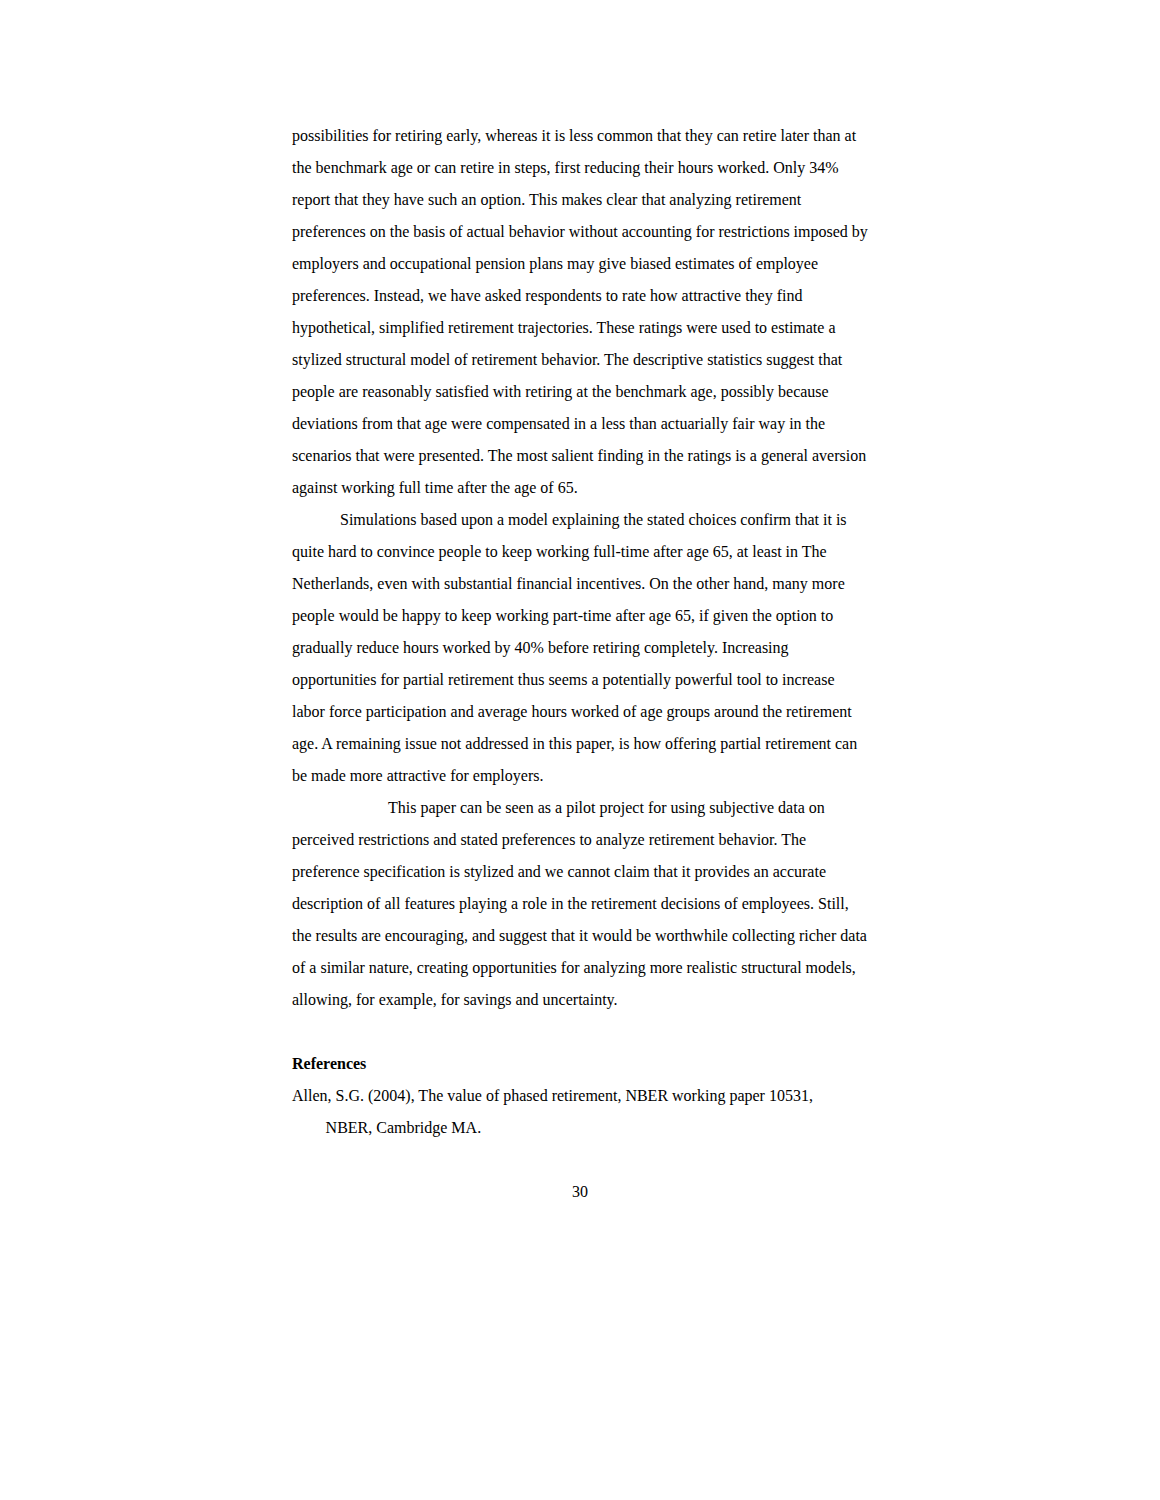possibilities for retiring early, whereas it is less common that they can retire later than at the benchmark age or can retire in steps, first reducing their hours worked. Only 34% report that they have such an option. This makes clear that analyzing retirement preferences on the basis of actual behavior without accounting for restrictions imposed by employers and occupational pension plans may give biased estimates of employee preferences. Instead, we have asked respondents to rate how attractive they find hypothetical, simplified retirement trajectories. These ratings were used to estimate a stylized structural model of retirement behavior. The descriptive statistics suggest that people are reasonably satisfied with retiring at the benchmark age, possibly because deviations from that age were compensated in a less than actuarially fair way in the scenarios that were presented. The most salient finding in the ratings is a general aversion against working full time after the age of 65.
Simulations based upon a model explaining the stated choices confirm that it is quite hard to convince people to keep working full-time after age 65, at least in The Netherlands, even with substantial financial incentives. On the other hand, many more people would be happy to keep working part-time after age 65, if given the option to gradually reduce hours worked by 40% before retiring completely. Increasing opportunities for partial retirement thus seems a potentially powerful tool to increase labor force participation and average hours worked of age groups around the retirement age. A remaining issue not addressed in this paper, is how offering partial retirement can be made more attractive for employers.
This paper can be seen as a pilot project for using subjective data on perceived restrictions and stated preferences to analyze retirement behavior. The preference specification is stylized and we cannot claim that it provides an accurate description of all features playing a role in the retirement decisions of employees. Still, the results are encouraging, and suggest that it would be worthwhile collecting richer data of a similar nature, creating opportunities for analyzing more realistic structural models, allowing, for example, for savings and uncertainty.
References
Allen, S.G. (2004), The value of phased retirement, NBER working paper 10531,NBER, Cambridge MA.
30